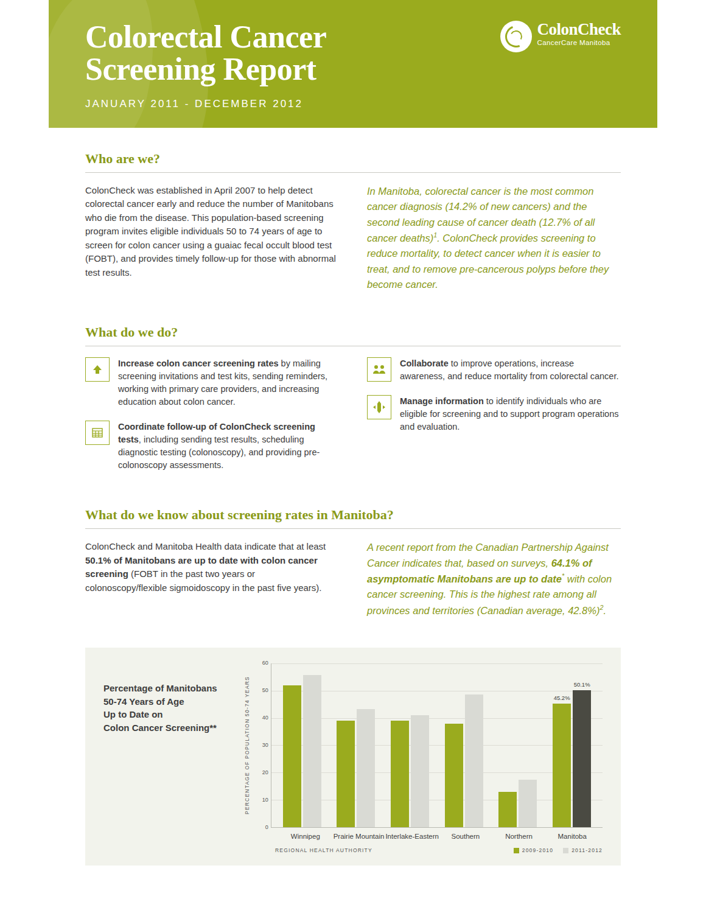ColonCheck CancerCare Manitoba
Colorectal Cancer
Screening Report
JANUARY 2011 - DECEMBER 2012
Who are we?
ColonCheck was established in April 2007 to help detect colorectal cancer early and reduce the number of Manitobans who die from the disease. This population-based screening program invites eligible individuals 50 to 74 years of age to screen for colon cancer using a guaiac fecal occult blood test (FOBT), and provides timely follow-up for those with abnormal test results.
In Manitoba, colorectal cancer is the most common cancer diagnosis (14.2% of new cancers) and the second leading cause of cancer death (12.7% of all cancer deaths)1. ColonCheck provides screening to reduce mortality, to detect cancer when it is easier to treat, and to remove pre-cancerous polyps before they become cancer.
What do we do?
Increase colon cancer screening rates by mailing screening invitations and test kits, sending reminders, working with primary care providers, and increasing education about colon cancer.
Coordinate follow-up of ColonCheck screening tests, including sending test results, scheduling diagnostic testing (colonoscopy), and providing pre-colonoscopy assessments.
Collaborate to improve operations, increase awareness, and reduce mortality from colorectal cancer.
Manage information to identify individuals who are eligible for screening and to support program operations and evaluation.
What do we know about screening rates in Manitoba?
ColonCheck and Manitoba Health data indicate that at least 50.1% of Manitobans are up to date with colon cancer screening (FOBT in the past two years or colonoscopy/flexible sigmoidoscopy in the past five years).
A recent report from the Canadian Partnership Against Cancer indicates that, based on surveys, 64.1% of asymptomatic Manitobans are up to date* with colon cancer screening. This is the highest rate among all provinces and territories (Canadian average, 42.8%)2.
Percentage of Manitobans
50-74 Years of Age
Up to Date on
Colon Cancer Screening**
PERCENTAGE OF POPULATION 50-74 YEARS
60 50 40 30 20 10 0
45.2%
50.1%
Winnipeg Prairie Mountain Interlake-Eastern Southern Northern Manitoba
REGIONAL HEALTH AUTHORITY
2009-2010 2011-2012